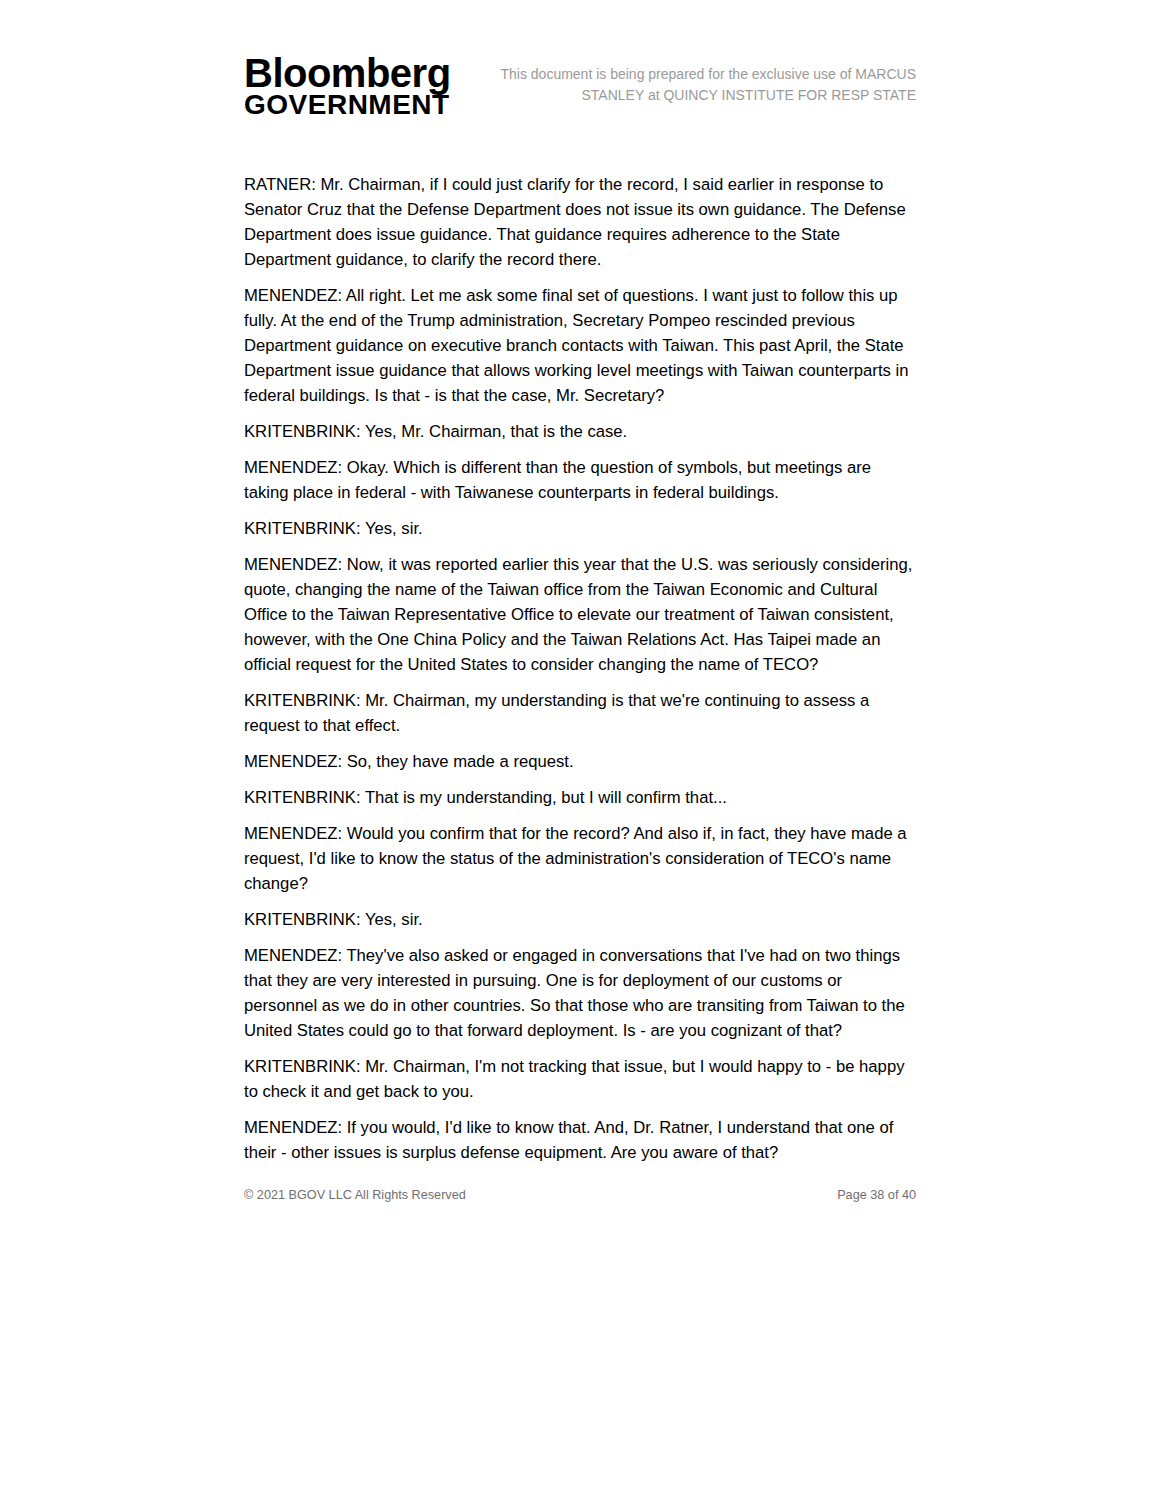Bloomberg GOVERNMENT
This document is being prepared for the exclusive use of MARCUS STANLEY at QUINCY INSTITUTE FOR RESP STATE
RATNER: Mr. Chairman, if I could just clarify for the record, I said earlier in response to Senator Cruz that the Defense Department does not issue its own guidance. The Defense Department does issue guidance. That guidance requires adherence to the State Department guidance, to clarify the record there.
MENENDEZ: All right. Let me ask some final set of questions. I want just to follow this up fully. At the end of the Trump administration, Secretary Pompeo rescinded previous Department guidance on executive branch contacts with Taiwan. This past April, the State Department issue guidance that allows working level meetings with Taiwan counterparts in federal buildings. Is that - is that the case, Mr. Secretary?
KRITENBRINK: Yes, Mr. Chairman, that is the case.
MENENDEZ: Okay. Which is different than the question of symbols, but meetings are taking place in federal - with Taiwanese counterparts in federal buildings.
KRITENBRINK: Yes, sir.
MENENDEZ: Now, it was reported earlier this year that the U.S. was seriously considering, quote, changing the name of the Taiwan office from the Taiwan Economic and Cultural Office to the Taiwan Representative Office to elevate our treatment of Taiwan consistent, however, with the One China Policy and the Taiwan Relations Act. Has Taipei made an official request for the United States to consider changing the name of TECO?
KRITENBRINK: Mr. Chairman, my understanding is that we're continuing to assess a request to that effect.
MENENDEZ: So, they have made a request.
KRITENBRINK: That is my understanding, but I will confirm that...
MENENDEZ: Would you confirm that for the record? And also if, in fact, they have made a request, I'd like to know the status of the administration's consideration of TECO's name change?
KRITENBRINK: Yes, sir.
MENENDEZ: They've also asked or engaged in conversations that I've had on two things that they are very interested in pursuing. One is for deployment of our customs or personnel as we do in other countries. So that those who are transiting from Taiwan to the United States could go to that forward deployment. Is - are you cognizant of that?
KRITENBRINK: Mr. Chairman, I'm not tracking that issue, but I would happy to - be happy to check it and get back to you.
MENENDEZ: If you would, I'd like to know that. And, Dr. Ratner, I understand that one of their - other issues is surplus defense equipment. Are you aware of that?
© 2021 BGOV LLC All Rights Reserved
Page 38 of 40